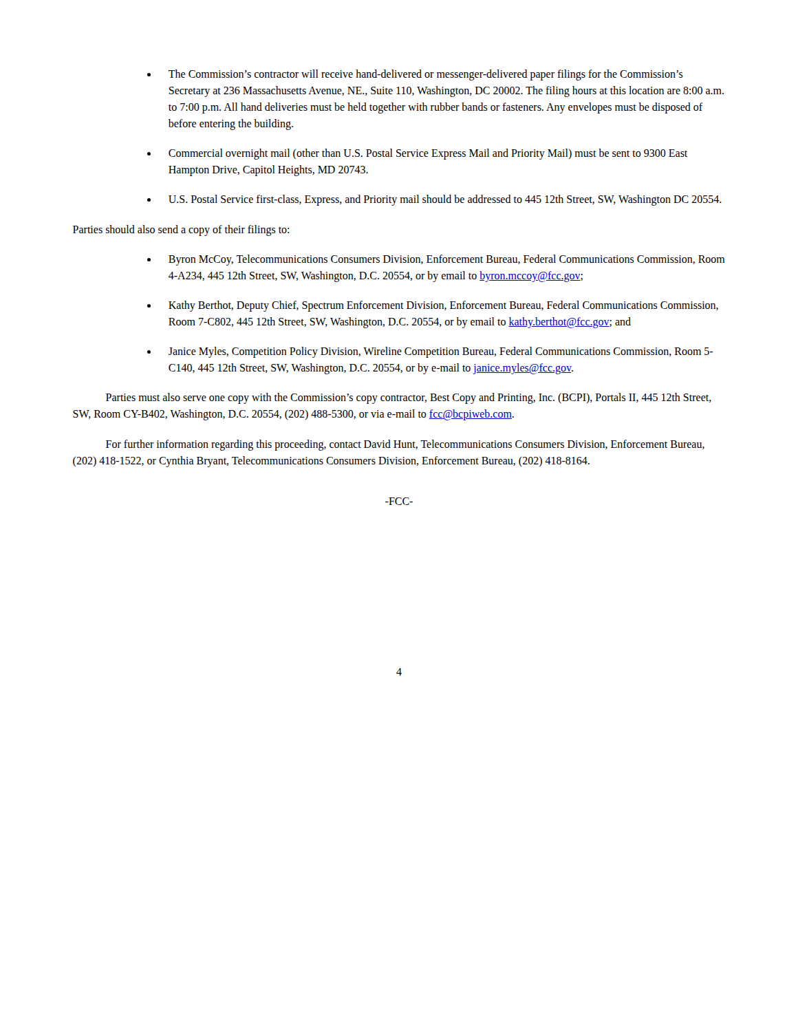The Commission’s contractor will receive hand-delivered or messenger-delivered paper filings for the Commission’s Secretary at 236 Massachusetts Avenue, NE., Suite 110, Washington, DC 20002. The filing hours at this location are 8:00 a.m. to 7:00 p.m. All hand deliveries must be held together with rubber bands or fasteners. Any envelopes must be disposed of before entering the building.
Commercial overnight mail (other than U.S. Postal Service Express Mail and Priority Mail) must be sent to 9300 East Hampton Drive, Capitol Heights, MD 20743.
U.S. Postal Service first-class, Express, and Priority mail should be addressed to 445 12th Street, SW, Washington DC 20554.
Parties should also send a copy of their filings to:
Byron McCoy, Telecommunications Consumers Division, Enforcement Bureau, Federal Communications Commission, Room 4-A234, 445 12th Street, SW, Washington, D.C. 20554, or by email to byron.mccoy@fcc.gov;
Kathy Berthot, Deputy Chief, Spectrum Enforcement Division, Enforcement Bureau, Federal Communications Commission, Room 7-C802, 445 12th Street, SW, Washington, D.C. 20554, or by email to kathy.berthot@fcc.gov; and
Janice Myles, Competition Policy Division, Wireline Competition Bureau, Federal Communications Commission, Room 5-C140, 445 12th Street, SW, Washington, D.C. 20554, or by e-mail to janice.myles@fcc.gov.
Parties must also serve one copy with the Commission’s copy contractor, Best Copy and Printing, Inc. (BCPI), Portals II, 445 12th Street, SW, Room CY-B402, Washington, D.C. 20554, (202) 488-5300, or via e-mail to fcc@bcpiweb.com.
For further information regarding this proceeding, contact David Hunt, Telecommunications Consumers Division, Enforcement Bureau, (202) 418-1522, or Cynthia Bryant, Telecommunications Consumers Division, Enforcement Bureau, (202) 418-8164.
-FCC-
4